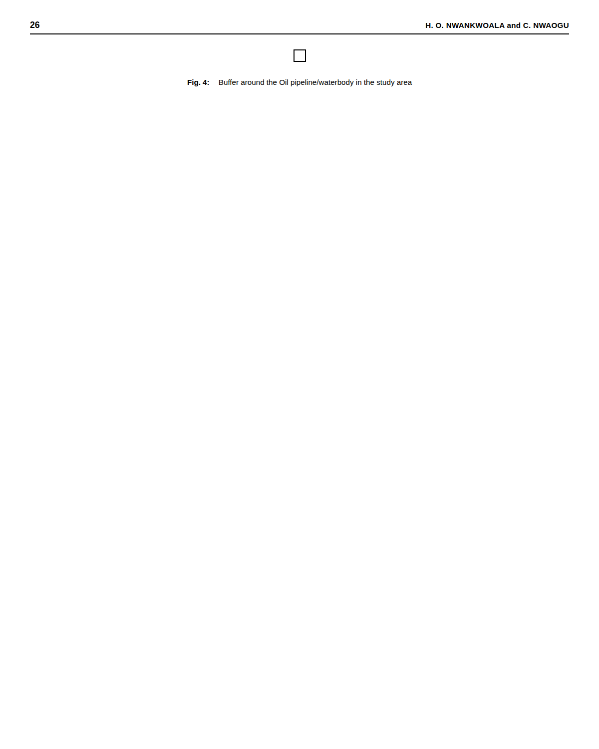26 H. O. NWANKWOALA and C. NWAOGU
Fig. 4: Buffer around the Oil pipeline/waterbody in the study area